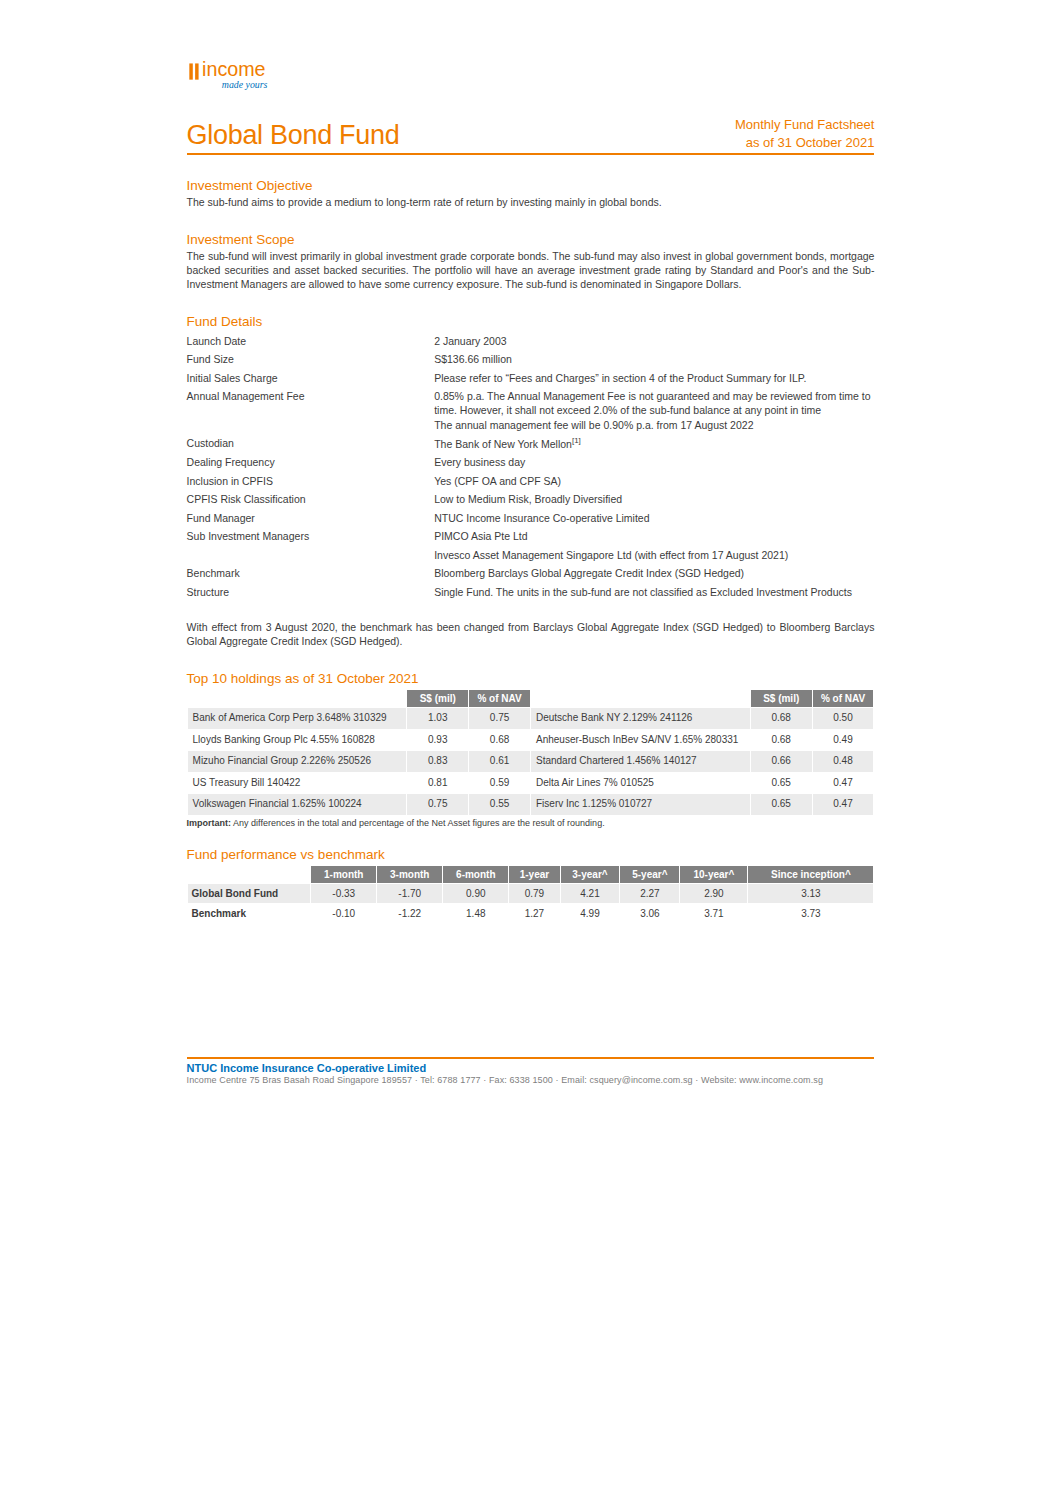income made yours
Global Bond Fund
Monthly Fund Factsheet
as of 31 October 2021
Investment Objective
The sub-fund aims to provide a medium to long-term rate of return by investing mainly in global bonds.
Investment Scope
The sub-fund will invest primarily in global investment grade corporate bonds. The sub-fund may also invest in global government bonds, mortgage backed securities and asset backed securities. The portfolio will have an average investment grade rating by Standard and Poor's and the Sub-Investment Managers are allowed to have some currency exposure. The sub-fund is denominated in Singapore Dollars.
Fund Details
| Launch Date | 2 January 2003 |
| Fund Size | S$136.66 million |
| Initial Sales Charge | Please refer to “Fees and Charges” in section 4 of the Product Summary for ILP. |
| Annual Management Fee | 0.85% p.a. The Annual Management Fee is not guaranteed and may be reviewed from time to time. However, it shall not exceed 2.0% of the sub-fund balance at any point in time The annual management fee will be 0.90% p.a. from 17 August 2022 |
| Custodian | The Bank of New York Mellon [1] |
| Dealing Frequency | Every business day |
| Inclusion in CPFIS | Yes (CPF OA and CPF SA) |
| CPFIS Risk Classification | Low to Medium Risk, Broadly Diversified |
| Fund Manager | NTUC Income Insurance Co-operative Limited |
| Sub Investment Managers | PIMCO Asia Pte Ltd |
| | Invesco Asset Management Singapore Ltd (with effect from 17 August 2021) |
| Benchmark | Bloomberg Barclays Global Aggregate Credit Index (SGD Hedged) |
| Structure | Single Fund. The units in the sub-fund are not classified as Excluded Investment Products |
With effect from 3 August 2020, the benchmark has been changed from Barclays Global Aggregate Index (SGD Hedged) to Bloomberg Barclays Global Aggregate Credit Index (SGD Hedged).
Top 10 holdings as of 31 October 2021
| | S$ (mil) | % of NAV | | S$ (mil) | % of NAV |
| --- | --- | --- | --- | --- | --- |
| Bank of America Corp Perp 3.648% 310329 | 1.03 | 0.75 | Deutsche Bank NY 2.129% 241126 | 0.68 | 0.50 |
| Lloyds Banking Group Plc 4.55% 160828 | 0.93 | 0.68 | Anheuser-Busch InBev SA/NV 1.65% 280331 | 0.68 | 0.49 |
| Mizuho Financial Group 2.226% 250526 | 0.83 | 0.61 | Standard Chartered 1.456% 140127 | 0.66 | 0.48 |
| US Treasury Bill 140422 | 0.81 | 0.59 | Delta Air Lines 7% 010525 | 0.65 | 0.47 |
| Volkswagen Financial 1.625% 100224 | 0.75 | 0.55 | Fiserv Inc 1.125% 010727 | 0.65 | 0.47 |
Important: Any differences in the total and percentage of the Net Asset figures are the result of rounding.
Fund performance vs benchmark
| | 1-month | 3-month | 6-month | 1-year | 3-year^ | 5-year^ | 10-year^ | Since inception^ |
| --- | --- | --- | --- | --- | --- | --- | --- | --- |
| Global Bond Fund | -0.33 | -1.70 | 0.90 | 0.79 | 4.21 | 2.27 | 2.90 | 3.13 |
| Benchmark | -0.10 | -1.22 | 1.48 | 1.27 | 4.99 | 3.06 | 3.71 | 3.73 |
NTUC Income Insurance Co-operative Limited
Income Centre 75 Bras Basah Road Singapore 189557 · Tel: 6788 1777 · Fax: 6338 1500 · Email: csquery@income.com.sg · Website: www.income.com.sg